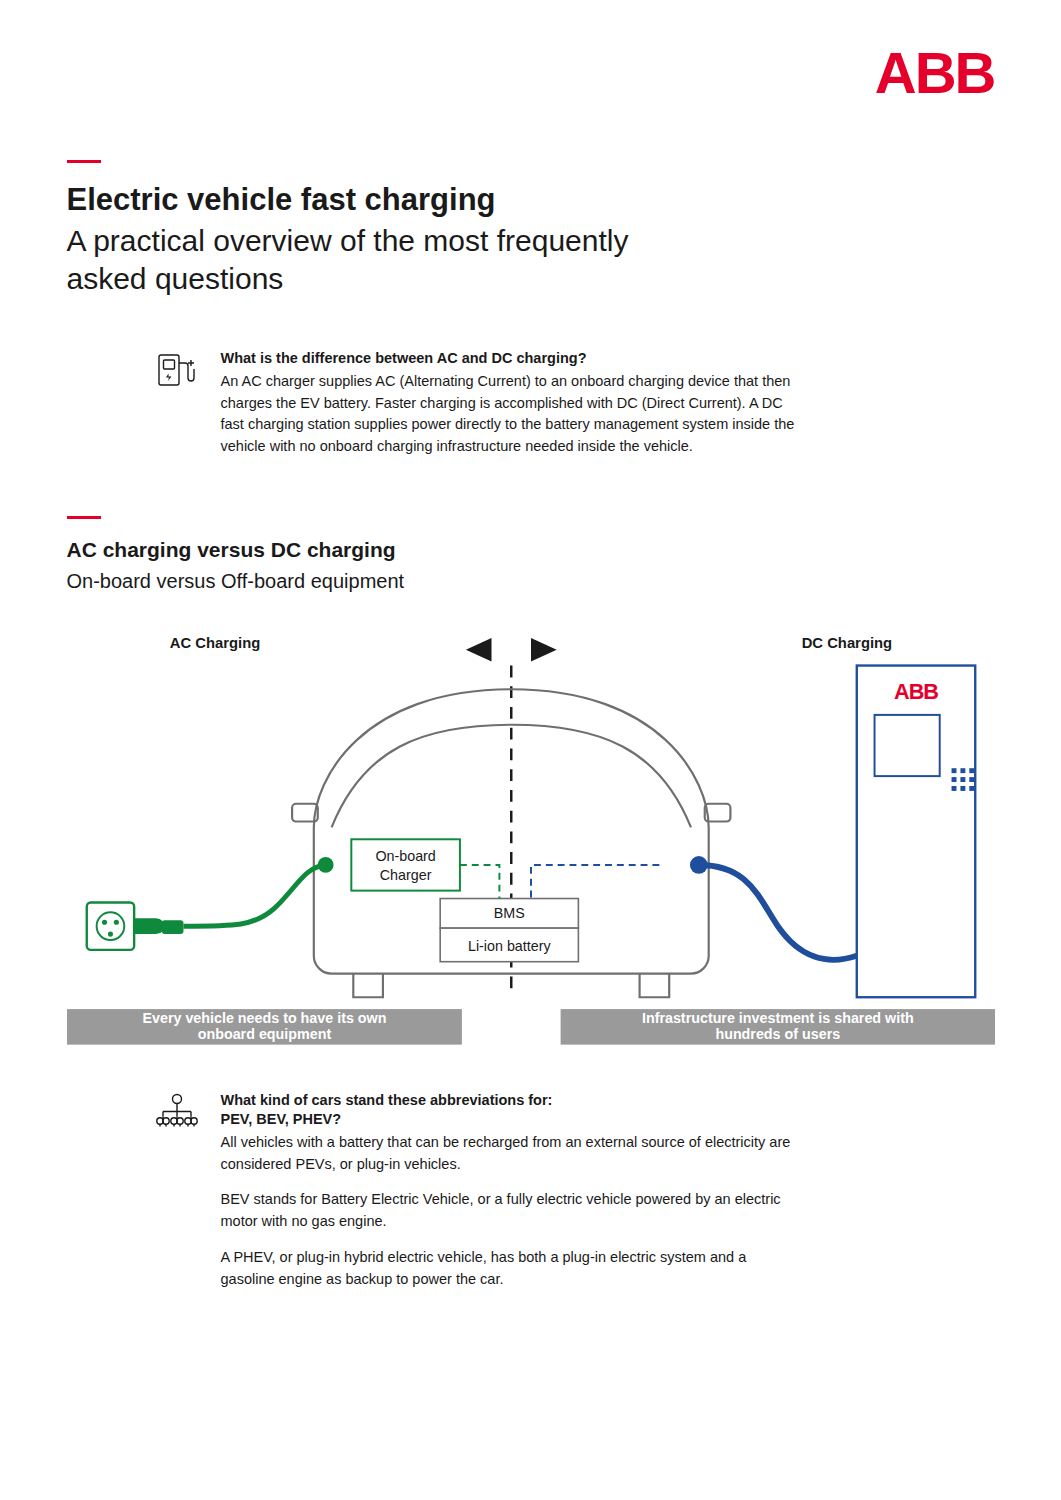ABB
Electric vehicle fast charging A practical overview of the most frequently
asked questions
What is the difference between AC and DC charging?
An AC charger supplies AC (Alternating Current) to an onboard charging device that then charges the EV battery. Faster charging is accomplished with DC (Direct Current). A DC fast charging station supplies power directly to the battery management system inside the vehicle with no onboard charging infrastructure needed inside the vehicle.
AC charging versus DC charging On-board versus Off-board equipment
AC Charging DC Charging On-board Charger BMS Li-ion battery ABB Every vehicle needs to have its own onboard equipment Infrastructure investment is shared with hundreds of users
What kind of cars stand these abbreviations for:
PEV, BEV, PHEV?
All vehicles with a battery that can be recharged from an external source of electricity are considered PEVs, or plug-in vehicles.
BEV stands for Battery Electric Vehicle, or a fully electric vehicle powered by an electric motor with no gas engine.
A PHEV, or plug-in hybrid electric vehicle, has both a plug-in electric system and a gasoline engine as backup to power the car.